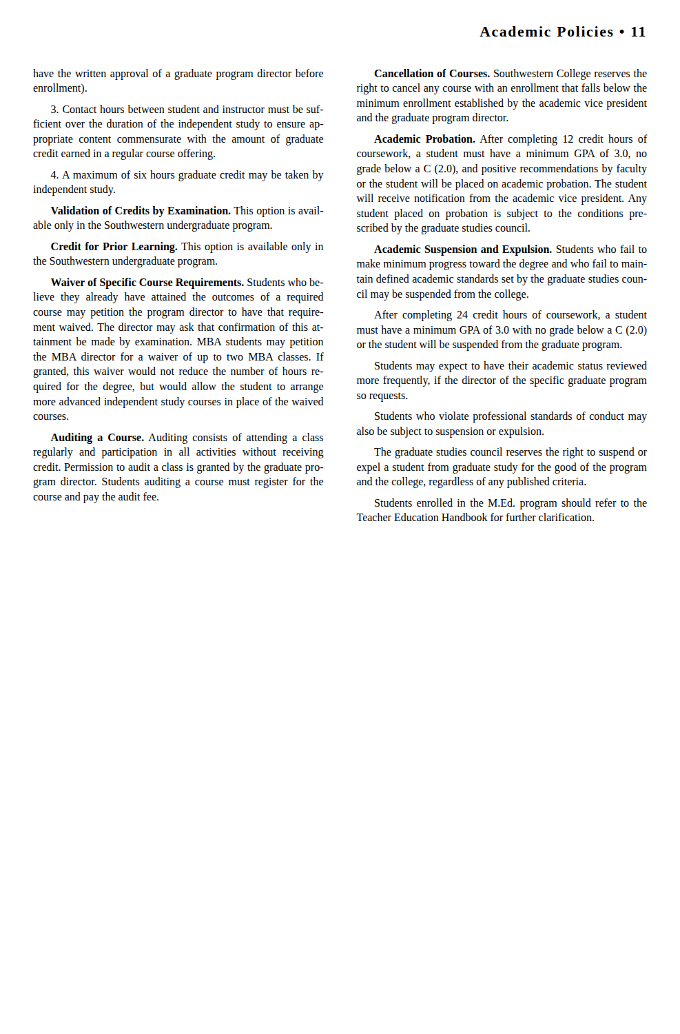Academic Policies • 11
have the written approval of a graduate program director before enrollment).
3. Contact hours between student and instructor must be sufficient over the duration of the independent study to ensure appropriate content commensurate with the amount of graduate credit earned in a regular course offering.
4. A maximum of six hours graduate credit may be taken by independent study.
Validation of Credits by Examination. This option is available only in the Southwestern undergraduate program.
Credit for Prior Learning. This option is available only in the Southwestern undergraduate program.
Waiver of Specific Course Requirements. Students who believe they already have attained the outcomes of a required course may petition the program director to have that requirement waived. The director may ask that confirmation of this attainment be made by examination. MBA students may petition the MBA director for a waiver of up to two MBA classes. If granted, this waiver would not reduce the number of hours required for the degree, but would allow the student to arrange more advanced independent study courses in place of the waived courses.
Auditing a Course. Auditing consists of attending a class regularly and participation in all activities without receiving credit. Permission to audit a class is granted by the graduate program director. Students auditing a course must register for the course and pay the audit fee.
Cancellation of Courses. Southwestern College reserves the right to cancel any course with an enrollment that falls below the minimum enrollment established by the academic vice president and the graduate program director.
Academic Probation. After completing 12 credit hours of coursework, a student must have a minimum GPA of 3.0, no grade below a C (2.0), and positive recommendations by faculty or the student will be placed on academic probation. The student will receive notification from the academic vice president. Any student placed on probation is subject to the conditions prescribed by the graduate studies council.
Academic Suspension and Expulsion. Students who fail to make minimum progress toward the degree and who fail to maintain defined academic standards set by the graduate studies council may be suspended from the college.
After completing 24 credit hours of coursework, a student must have a minimum GPA of 3.0 with no grade below a C (2.0) or the student will be suspended from the graduate program.
Students may expect to have their academic status reviewed more frequently, if the director of the specific graduate program so requests.
Students who violate professional standards of conduct may also be subject to suspension or expulsion.
The graduate studies council reserves the right to suspend or expel a student from graduate study for the good of the program and the college, regardless of any published criteria.
Students enrolled in the M.Ed. program should refer to the Teacher Education Handbook for further clarification.